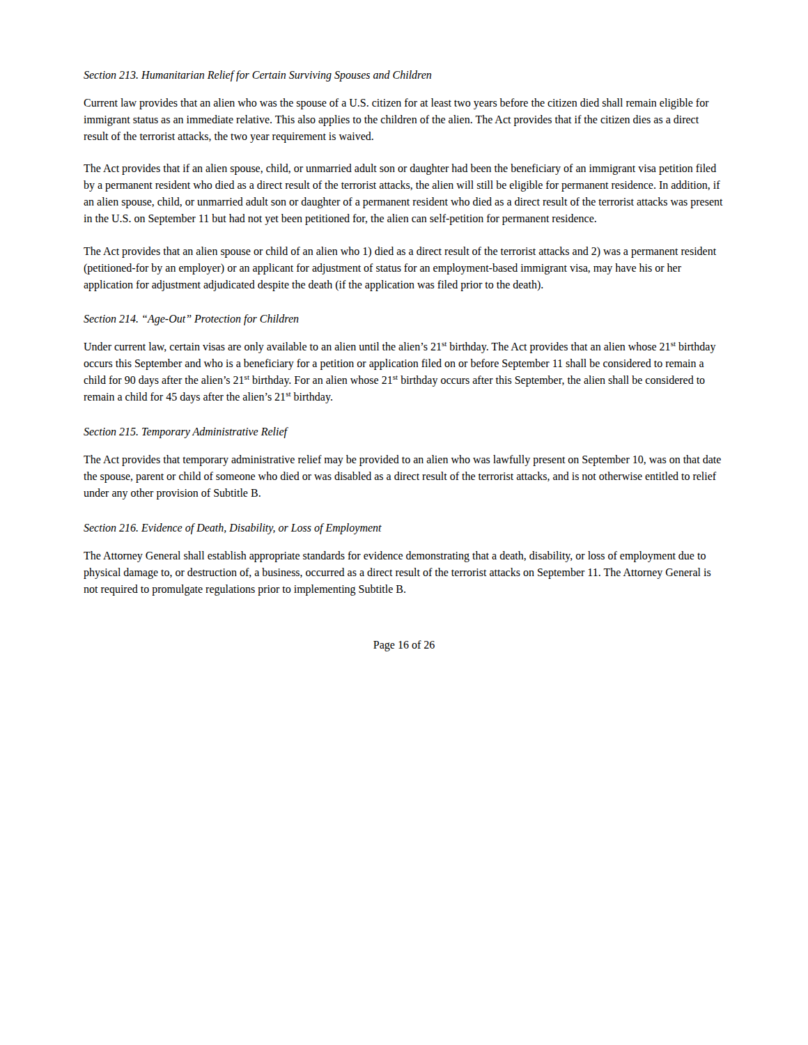Section 213. Humanitarian Relief for Certain Surviving Spouses and Children
Current law provides that an alien who was the spouse of a U.S. citizen for at least two years before the citizen died shall remain eligible for immigrant status as an immediate relative. This also applies to the children of the alien. The Act provides that if the citizen dies as a direct result of the terrorist attacks, the two year requirement is waived.
The Act provides that if an alien spouse, child, or unmarried adult son or daughter had been the beneficiary of an immigrant visa petition filed by a permanent resident who died as a direct result of the terrorist attacks, the alien will still be eligible for permanent residence. In addition, if an alien spouse, child, or unmarried adult son or daughter of a permanent resident who died as a direct result of the terrorist attacks was present in the U.S. on September 11 but had not yet been petitioned for, the alien can self-petition for permanent residence.
The Act provides that an alien spouse or child of an alien who 1) died as a direct result of the terrorist attacks and 2) was a permanent resident (petitioned-for by an employer) or an applicant for adjustment of status for an employment-based immigrant visa, may have his or her application for adjustment adjudicated despite the death (if the application was filed prior to the death).
Section 214. “Age-Out” Protection for Children
Under current law, certain visas are only available to an alien until the alien’s 21st birthday. The Act provides that an alien whose 21st birthday occurs this September and who is a beneficiary for a petition or application filed on or before September 11 shall be considered to remain a child for 90 days after the alien’s 21st birthday. For an alien whose 21st birthday occurs after this September, the alien shall be considered to remain a child for 45 days after the alien’s 21st birthday.
Section 215. Temporary Administrative Relief
The Act provides that temporary administrative relief may be provided to an alien who was lawfully present on September 10, was on that date the spouse, parent or child of someone who died or was disabled as a direct result of the terrorist attacks, and is not otherwise entitled to relief under any other provision of Subtitle B.
Section 216. Evidence of Death, Disability, or Loss of Employment
The Attorney General shall establish appropriate standards for evidence demonstrating that a death, disability, or loss of employment due to physical damage to, or destruction of, a business, occurred as a direct result of the terrorist attacks on September 11. The Attorney General is not required to promulgate regulations prior to implementing Subtitle B.
Page 16 of 26